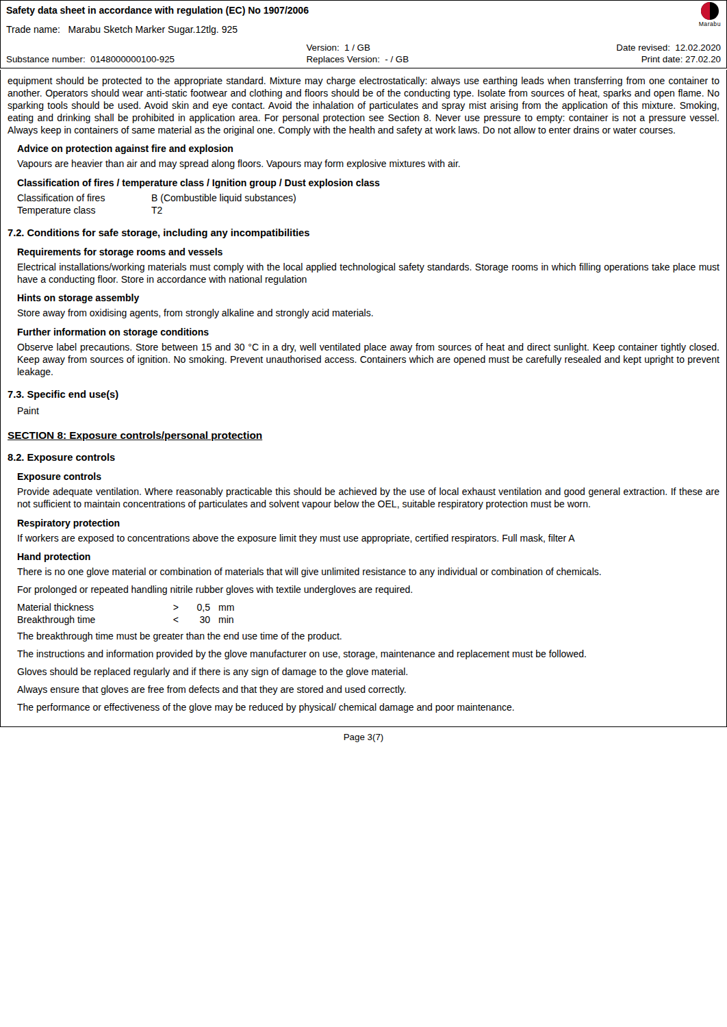Marabu
Safety data sheet in accordance with regulation (EC) No 1907/2006
Trade name: Marabu Sketch Marker Sugar.12tlg. 925
| | Version: 1 / GB | Date revised: 12.02.2020 |
| Substance number: 0148000000100-925 | Replaces Version: - / GB | Print date: 27.02.20 |
equipment should be protected to the appropriate standard. Mixture may charge electrostatically: always use earthing leads when transferring from one container to another. Operators should wear anti-static footwear and clothing and floors should be of the conducting type. Isolate from sources of heat, sparks and open flame. No sparking tools should be used. Avoid skin and eye contact. Avoid the inhalation of particulates and spray mist arising from the application of this mixture. Smoking, eating and drinking shall be prohibited in application area. For personal protection see Section 8. Never use pressure to empty: container is not a pressure vessel. Always keep in containers of same material as the original one. Comply with the health and safety at work laws. Do not allow to enter drains or water courses.
Advice on protection against fire and explosion
Vapours are heavier than air and may spread along floors. Vapours may form explosive mixtures with air.
Classification of fires / temperature class / Ignition group / Dust explosion class
| Classification of fires | B (Combustible liquid substances) |
| Temperature class | T2 |
7.2. Conditions for safe storage, including any incompatibilities
Requirements for storage rooms and vessels
Electrical installations/working materials must comply with the local applied technological safety standards. Storage rooms in which filling operations take place must have a conducting floor. Store in accordance with national regulation
Hints on storage assembly
Store away from oxidising agents, from strongly alkaline and strongly acid materials.
Further information on storage conditions
Observe label precautions. Store between 15 and 30 °C in a dry, well ventilated place away from sources of heat and direct sunlight. Keep container tightly closed. Keep away from sources of ignition. No smoking. Prevent unauthorised access. Containers which are opened must be carefully resealed and kept upright to prevent leakage.
7.3. Specific end use(s)
Paint
SECTION 8: Exposure controls/personal protection
8.2. Exposure controls
Exposure controls
Provide adequate ventilation. Where reasonably practicable this should be achieved by the use of local exhaust ventilation and good general extraction. If these are not sufficient to maintain concentrations of particulates and solvent vapour below the OEL, suitable respiratory protection must be worn.
Respiratory protection
If workers are exposed to concentrations above the exposure limit they must use appropriate, certified respirators. Full mask, filter A
Hand protection
There is no one glove material or combination of materials that will give unlimited resistance to any individual or combination of chemicals.
For prolonged or repeated handling nitrile rubber gloves with textile undergloves are required.
| Material thickness | > | 0,5 | mm |
| Breakthrough time | < | 30 | min |
The breakthrough time must be greater than the end use time of the product.
The instructions and information provided by the glove manufacturer on use, storage, maintenance and replacement must be followed.
Gloves should be replaced regularly and if there is any sign of damage to the glove material.
Always ensure that gloves are free from defects and that they are stored and used correctly.
The performance or effectiveness of the glove may be reduced by physical/ chemical damage and poor maintenance.
Page 3(7)